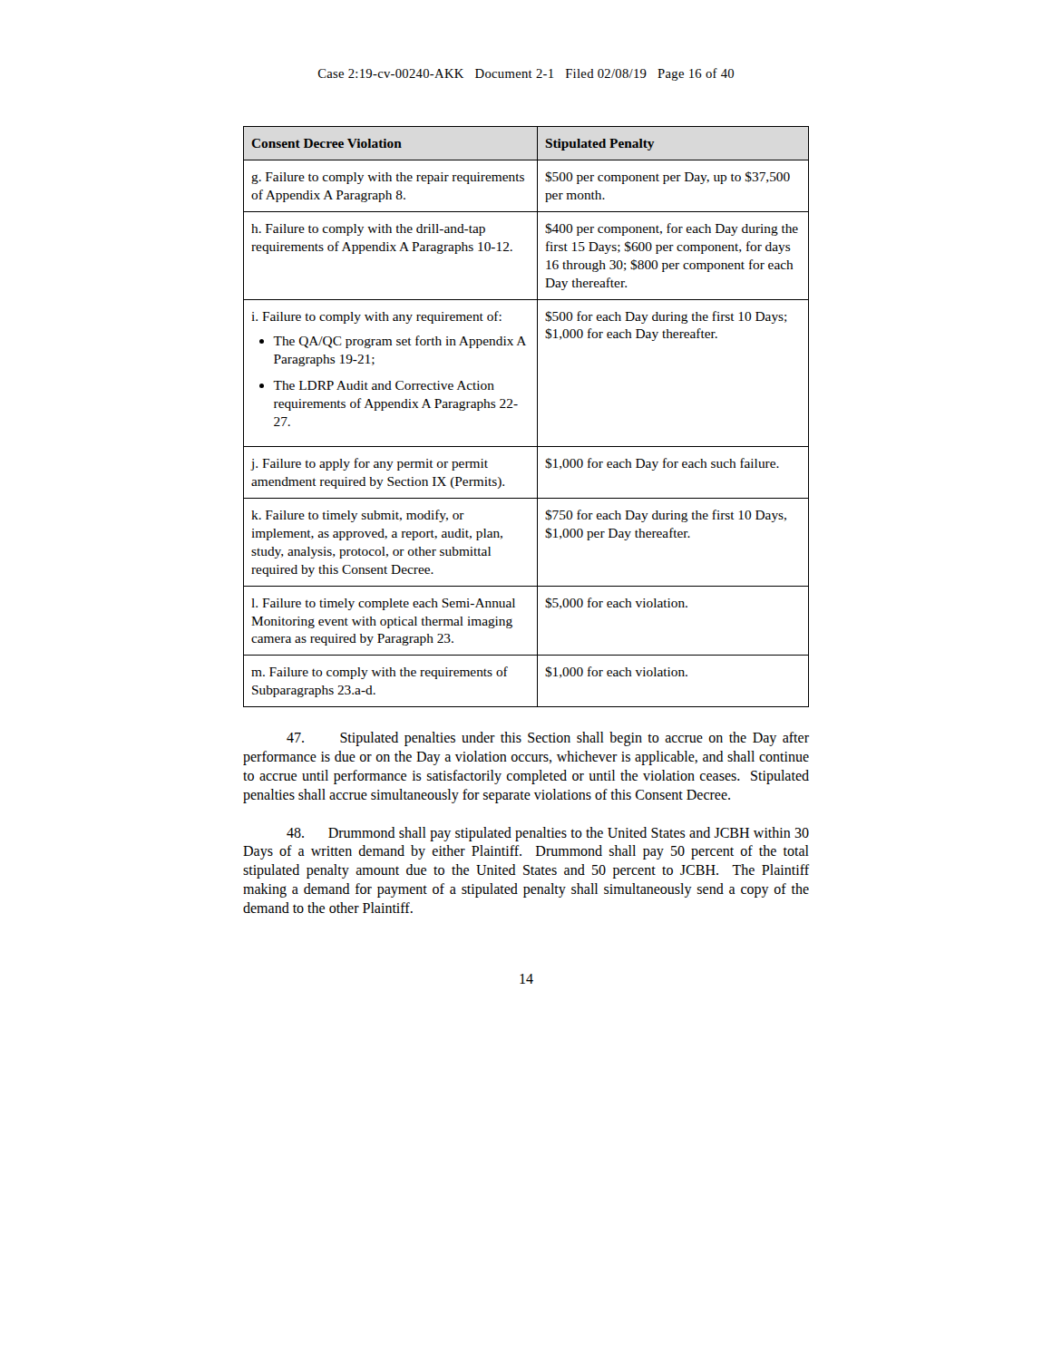Case 2:19-cv-00240-AKK Document 2-1 Filed 02/08/19 Page 16 of 40
| Consent Decree Violation | Stipulated Penalty |
| --- | --- |
| g. Failure to comply with the repair requirements of Appendix A Paragraph 8. | $500 per component per Day, up to $37,500 per month. |
| h. Failure to comply with the drill-and-tap requirements of Appendix A Paragraphs 10-12. | $400 per component, for each Day during the first 15 Days; $600 per component, for days 16 through 30; $800 per component for each Day thereafter. |
| i. Failure to comply with any requirement of: The QA/QC program set forth in Appendix A Paragraphs 19-21; The LDRP Audit and Corrective Action requirements of Appendix A Paragraphs 22-27. | $500 for each Day during the first 10 Days; $1,000 for each Day thereafter. |
| j. Failure to apply for any permit or permit amendment required by Section IX (Permits). | $1,000 for each Day for each such failure. |
| k. Failure to timely submit, modify, or implement, as approved, a report, audit, plan, study, analysis, protocol, or other submittal required by this Consent Decree. | $750 for each Day during the first 10 Days, $1,000 per Day thereafter. |
| l. Failure to timely complete each Semi-Annual Monitoring event with optical thermal imaging camera as required by Paragraph 23. | $5,000 for each violation. |
| m. Failure to comply with the requirements of Subparagraphs 23.a-d. | $1,000 for each violation. |
47. Stipulated penalties under this Section shall begin to accrue on the Day after performance is due or on the Day a violation occurs, whichever is applicable, and shall continue to accrue until performance is satisfactorily completed or until the violation ceases. Stipulated penalties shall accrue simultaneously for separate violations of this Consent Decree.
48. Drummond shall pay stipulated penalties to the United States and JCBH within 30 Days of a written demand by either Plaintiff. Drummond shall pay 50 percent of the total stipulated penalty amount due to the United States and 50 percent to JCBH. The Plaintiff making a demand for payment of a stipulated penalty shall simultaneously send a copy of the demand to the other Plaintiff.
14